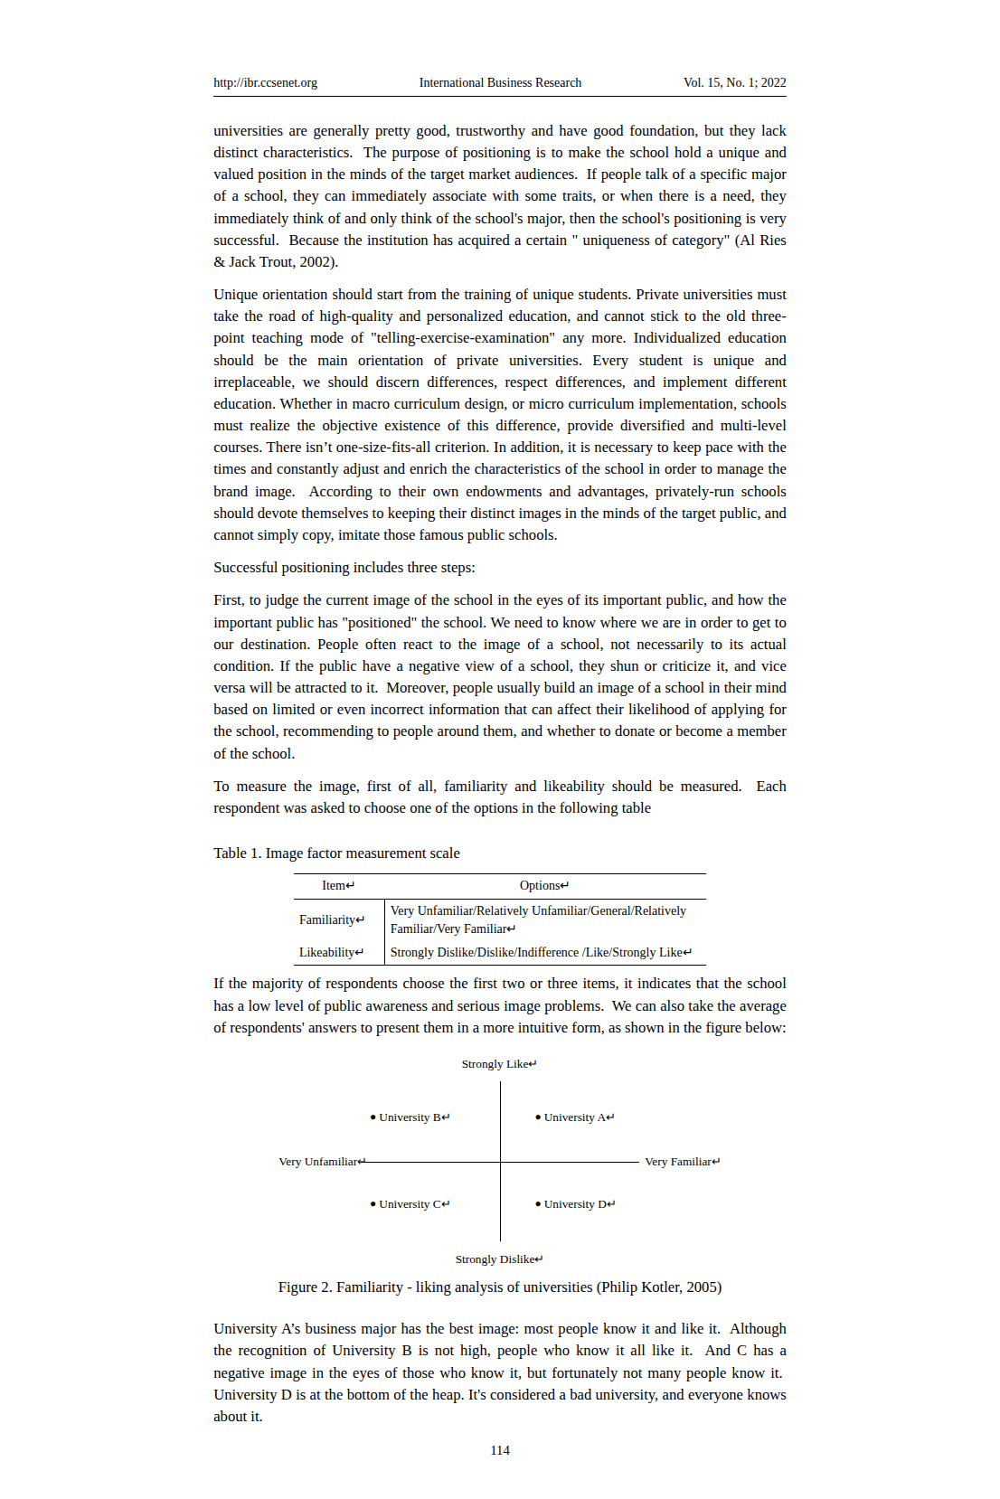http://ibr.ccsenet.org International Business Research Vol. 15, No. 1; 2022
universities are generally pretty good, trustworthy and have good foundation, but they lack distinct characteristics. The purpose of positioning is to make the school hold a unique and valued position in the minds of the target market audiences. If people talk of a specific major of a school, they can immediately associate with some traits, or when there is a need, they immediately think of and only think of the school's major, then the school's positioning is very successful. Because the institution has acquired a certain " uniqueness of category" (Al Ries & Jack Trout, 2002).
Unique orientation should start from the training of unique students. Private universities must take the road of high-quality and personalized education, and cannot stick to the old three-point teaching mode of "telling-exercise-examination" any more. Individualized education should be the main orientation of private universities. Every student is unique and irreplaceable, we should discern differences, respect differences, and implement different education. Whether in macro curriculum design, or micro curriculum implementation, schools must realize the objective existence of this difference, provide diversified and multi-level courses. There isn’t one-size-fits-all criterion. In addition, it is necessary to keep pace with the times and constantly adjust and enrich the characteristics of the school in order to manage the brand image. According to their own endowments and advantages, privately-run schools should devote themselves to keeping their distinct images in the minds of the target public, and cannot simply copy, imitate those famous public schools.
Successful positioning includes three steps:
First, to judge the current image of the school in the eyes of its important public, and how the important public has "positioned" the school. We need to know where we are in order to get to our destination. People often react to the image of a school, not necessarily to its actual condition. If the public have a negative view of a school, they shun or criticize it, and vice versa will be attracted to it. Moreover, people usually build an image of a school in their mind based on limited or even incorrect information that can affect their likelihood of applying for the school, recommending to people around them, and whether to donate or become a member of the school.
To measure the image, first of all, familiarity and likeability should be measured. Each respondent was asked to choose one of the options in the following table
Table 1. Image factor measurement scale
| Item↵ | Options↵ |
| --- | --- |
| Familiarity↵ | Very Unfamiliar/Relatively Unfamiliar/General/Relatively Familiar/Very Familiar↵ |
| Likeability↵ | Strongly Dislike/Dislike/Indifference /Like/Strongly Like↵ |
If the majority of respondents choose the first two or three items, it indicates that the school has a low level of public awareness and serious image problems. We can also take the average of respondents' answers to present them in a more intuitive form, as shown in the figure below:
Strongly Like↵ Strongly Dislike↵ Very Unfamiliar↵ Very Familiar↵ University B↵ University A↵ University C↵ University D↵
Figure 2. Familiarity - liking analysis of universities (Philip Kotler, 2005)
University A’s business major has the best image: most people know it and like it. Although the recognition of University B is not high, people who know it all like it. And C has a negative image in the eyes of those who know it, but fortunately not many people know it. University D is at the bottom of the heap. It's considered a bad university, and everyone knows about it.
114